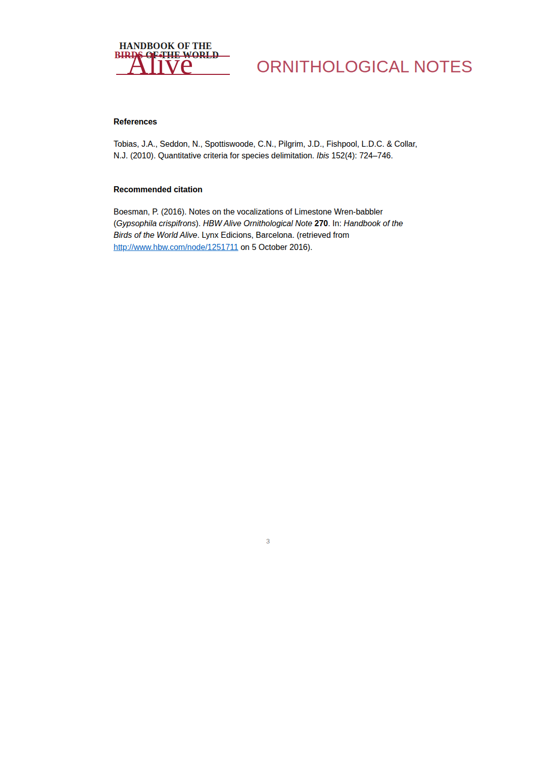HANDBOOK OF THE
BIRDS OF THE WORLD
Alive
ORNITHOLOGICAL NOTES
References
Tobias, J.A., Seddon, N., Spottiswoode, C.N., Pilgrim, J.D., Fishpool, L.D.C. & Collar, N.J. (2010). Quantitative criteria for species delimitation. Ibis 152(4): 724–746.
Recommended citation
Boesman, P. (2016). Notes on the vocalizations of Limestone Wren-babbler (Gypsophila crispifrons). HBW Alive Ornithological Note 270. In: Handbook of the Birds of the World Alive. Lynx Edicions, Barcelona. (retrieved from http://www.hbw.com/node/1251711 on 5 October 2016).
3